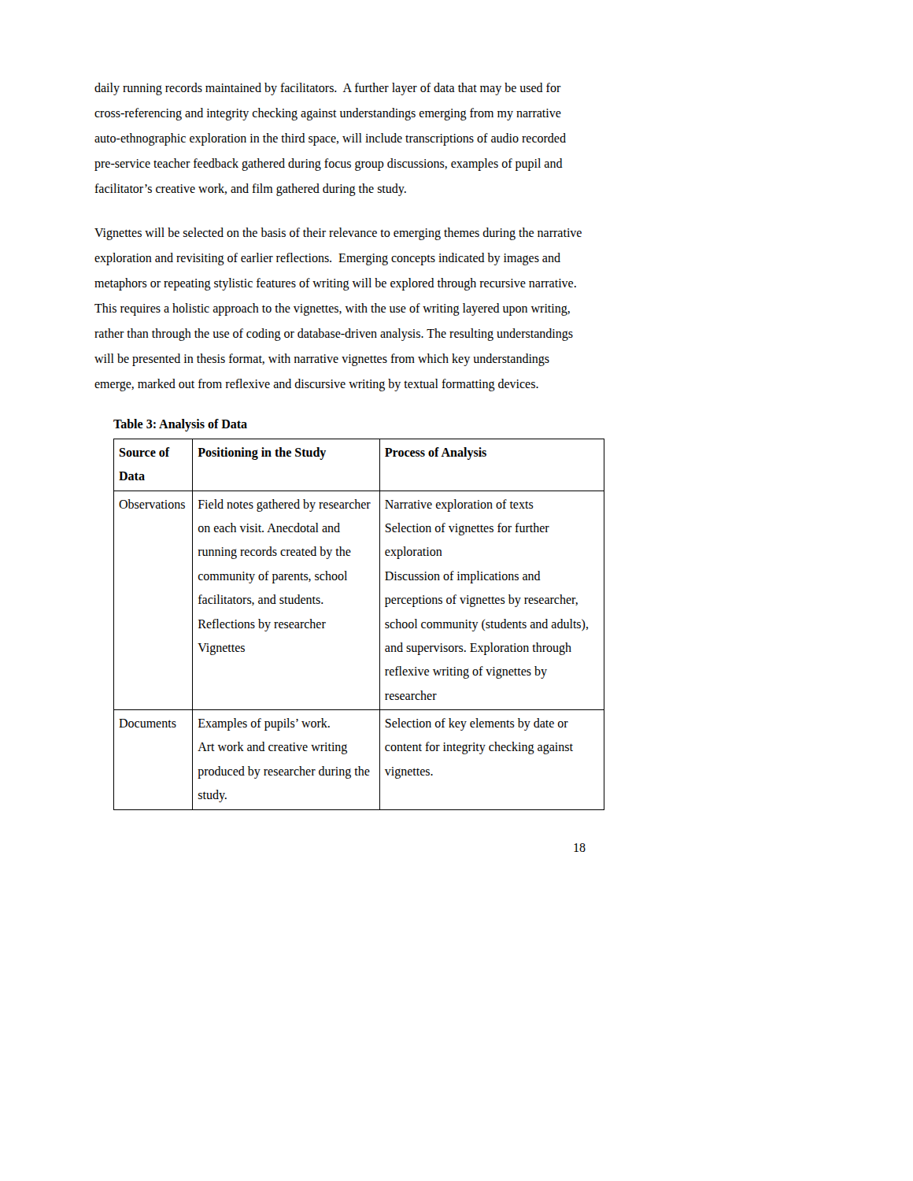daily running records maintained by facilitators. A further layer of data that may be used for cross-referencing and integrity checking against understandings emerging from my narrative auto-ethnographic exploration in the third space, will include transcriptions of audio recorded pre-service teacher feedback gathered during focus group discussions, examples of pupil and facilitator’s creative work, and film gathered during the study.
Vignettes will be selected on the basis of their relevance to emerging themes during the narrative exploration and revisiting of earlier reflections. Emerging concepts indicated by images and metaphors or repeating stylistic features of writing will be explored through recursive narrative. This requires a holistic approach to the vignettes, with the use of writing layered upon writing, rather than through the use of coding or database-driven analysis. The resulting understandings will be presented in thesis format, with narrative vignettes from which key understandings emerge, marked out from reflexive and discursive writing by textual formatting devices.
Table 3: Analysis of Data
| Source of Data | Positioning in the Study | Process of Analysis |
| --- | --- | --- |
| Observations | Field notes gathered by researcher on each visit. Anecdotal and running records created by the community of parents, school facilitators, and students. Reflections by researcher Vignettes | Narrative exploration of texts Selection of vignettes for further exploration Discussion of implications and perceptions of vignettes by researcher, school community (students and adults), and supervisors. Exploration through reflexive writing of vignettes by researcher |
| Documents | Examples of pupils’ work. Art work and creative writing produced by researcher during the study. | Selection of key elements by date or content for integrity checking against vignettes. |
18